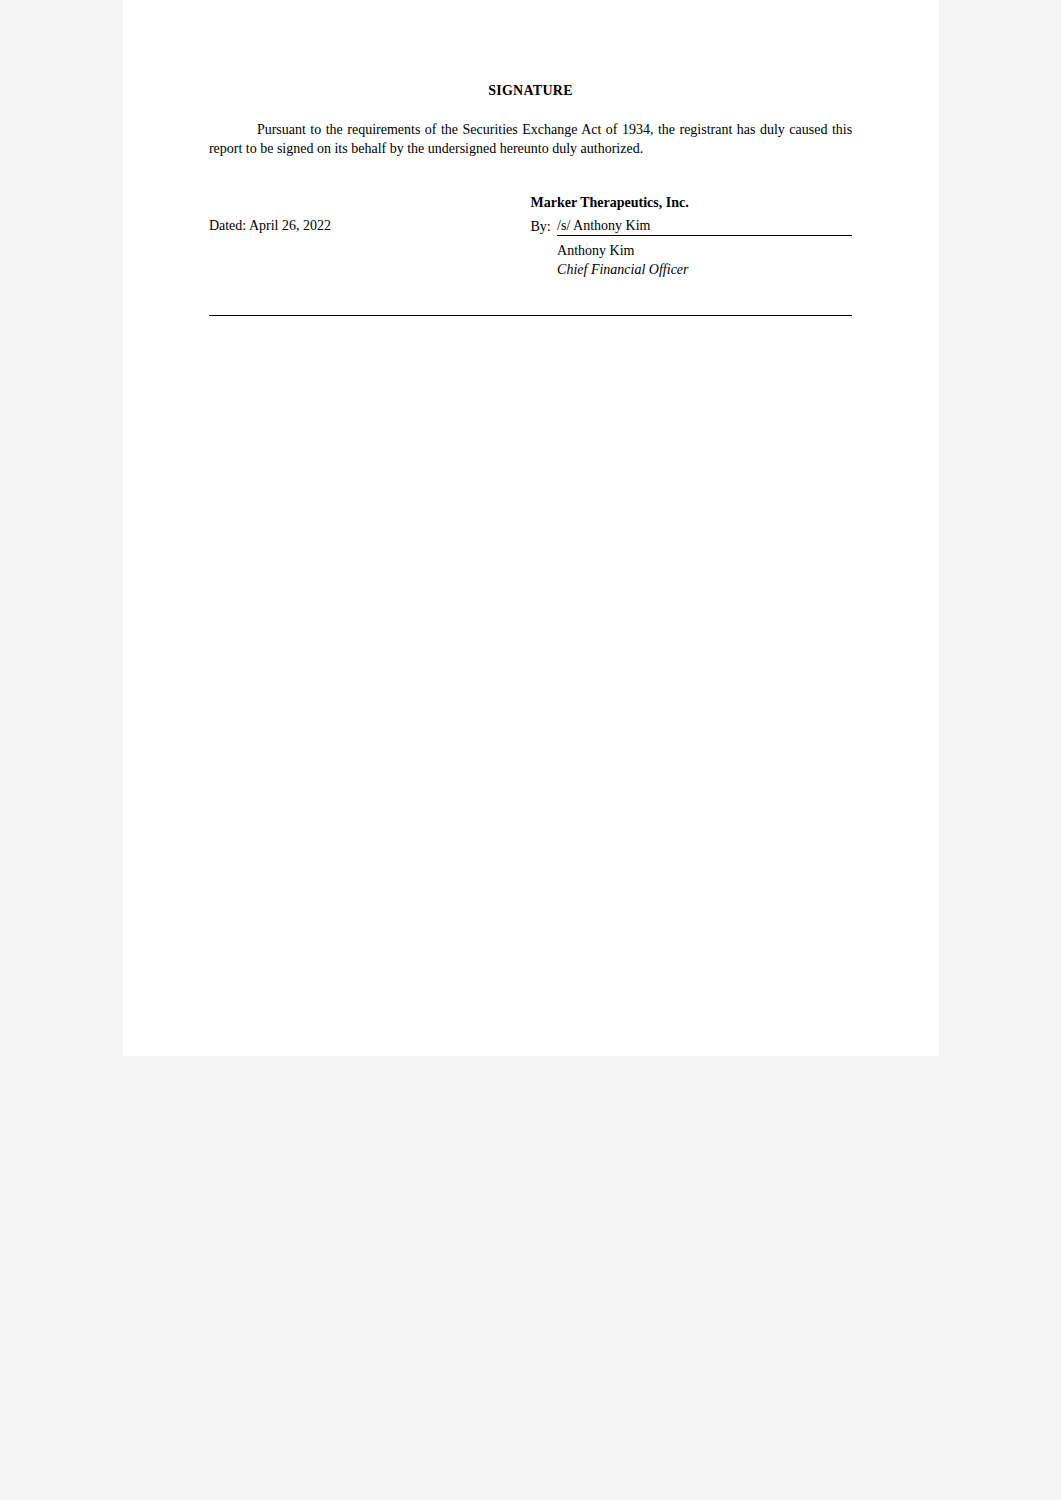SIGNATURE
Pursuant to the requirements of the Securities Exchange Act of 1934, the registrant has duly caused this report to be signed on its behalf by the undersigned hereunto duly authorized.
| | Marker Therapeutics, Inc. |
| Dated: April 26, 2022 | By: /s/ Anthony Kim Anthony Kim Chief Financial Officer |